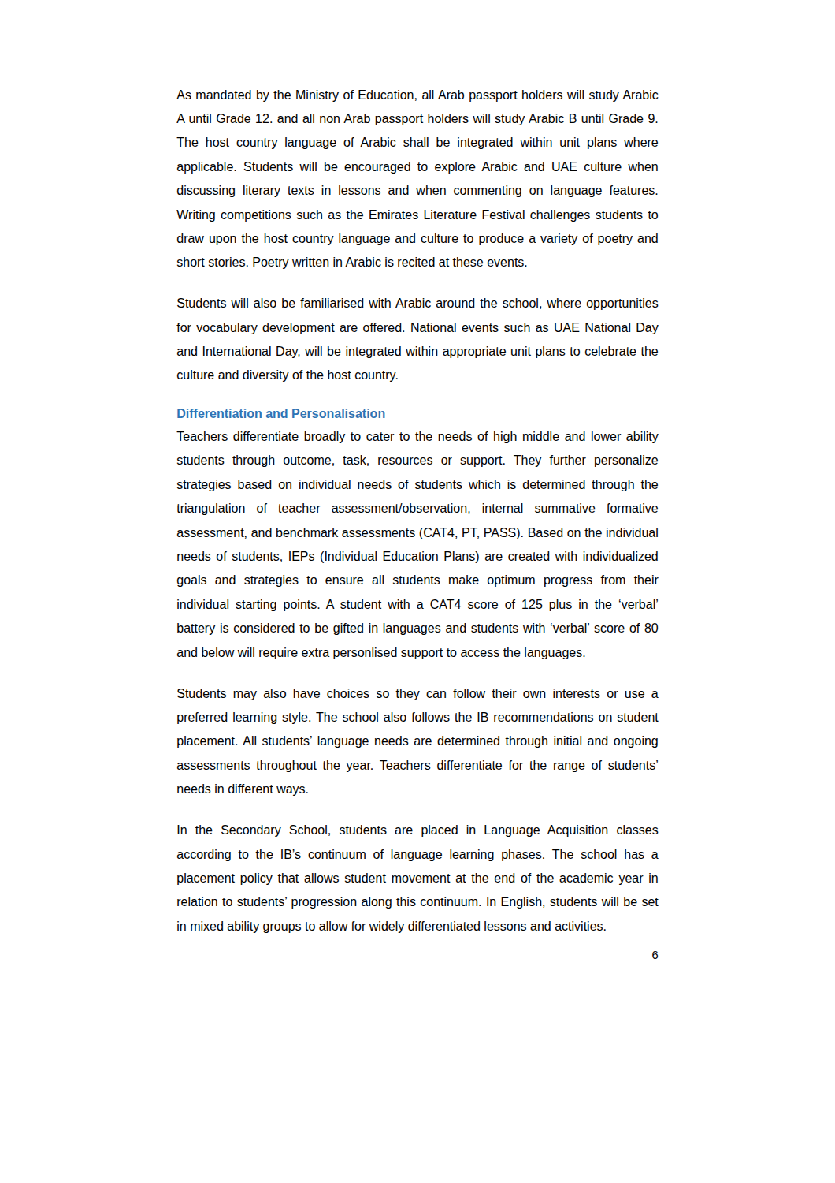As mandated by the Ministry of Education, all Arab passport holders will study Arabic A until Grade 12. and all non Arab passport holders will study Arabic B until Grade 9. The host country language of Arabic shall be integrated within unit plans where applicable. Students will be encouraged to explore Arabic and UAE culture when discussing literary texts in lessons and when commenting on language features. Writing competitions such as the Emirates Literature Festival challenges students to draw upon the host country language and culture to produce a variety of poetry and short stories. Poetry written in Arabic is recited at these events.
Students will also be familiarised with Arabic around the school, where opportunities for vocabulary development are offered. National events such as UAE National Day and International Day, will be integrated within appropriate unit plans to celebrate the culture and diversity of the host country.
Differentiation and Personalisation
Teachers differentiate broadly to cater to the needs of high middle and lower ability students through outcome, task, resources or support. They further personalize strategies based on individual needs of students which is determined through the triangulation of teacher assessment/observation, internal summative formative assessment, and benchmark assessments (CAT4, PT, PASS). Based on the individual needs of students, IEPs (Individual Education Plans) are created with individualized goals and strategies to ensure all students make optimum progress from their individual starting points. A student with a CAT4 score of 125 plus in the ‘verbal’ battery is considered to be gifted in languages and students with ‘verbal’ score of 80 and below will require extra personlised support to access the languages.
Students may also have choices so they can follow their own interests or use a preferred learning style. The school also follows the IB recommendations on student placement. All students’ language needs are determined through initial and ongoing assessments throughout the year. Teachers differentiate for the range of students’ needs in different ways.
In the Secondary School, students are placed in Language Acquisition classes according to the IB’s continuum of language learning phases. The school has a placement policy that allows student movement at the end of the academic year in relation to students’ progression along this continuum. In English, students will be set in mixed ability groups to allow for widely differentiated lessons and activities.
6